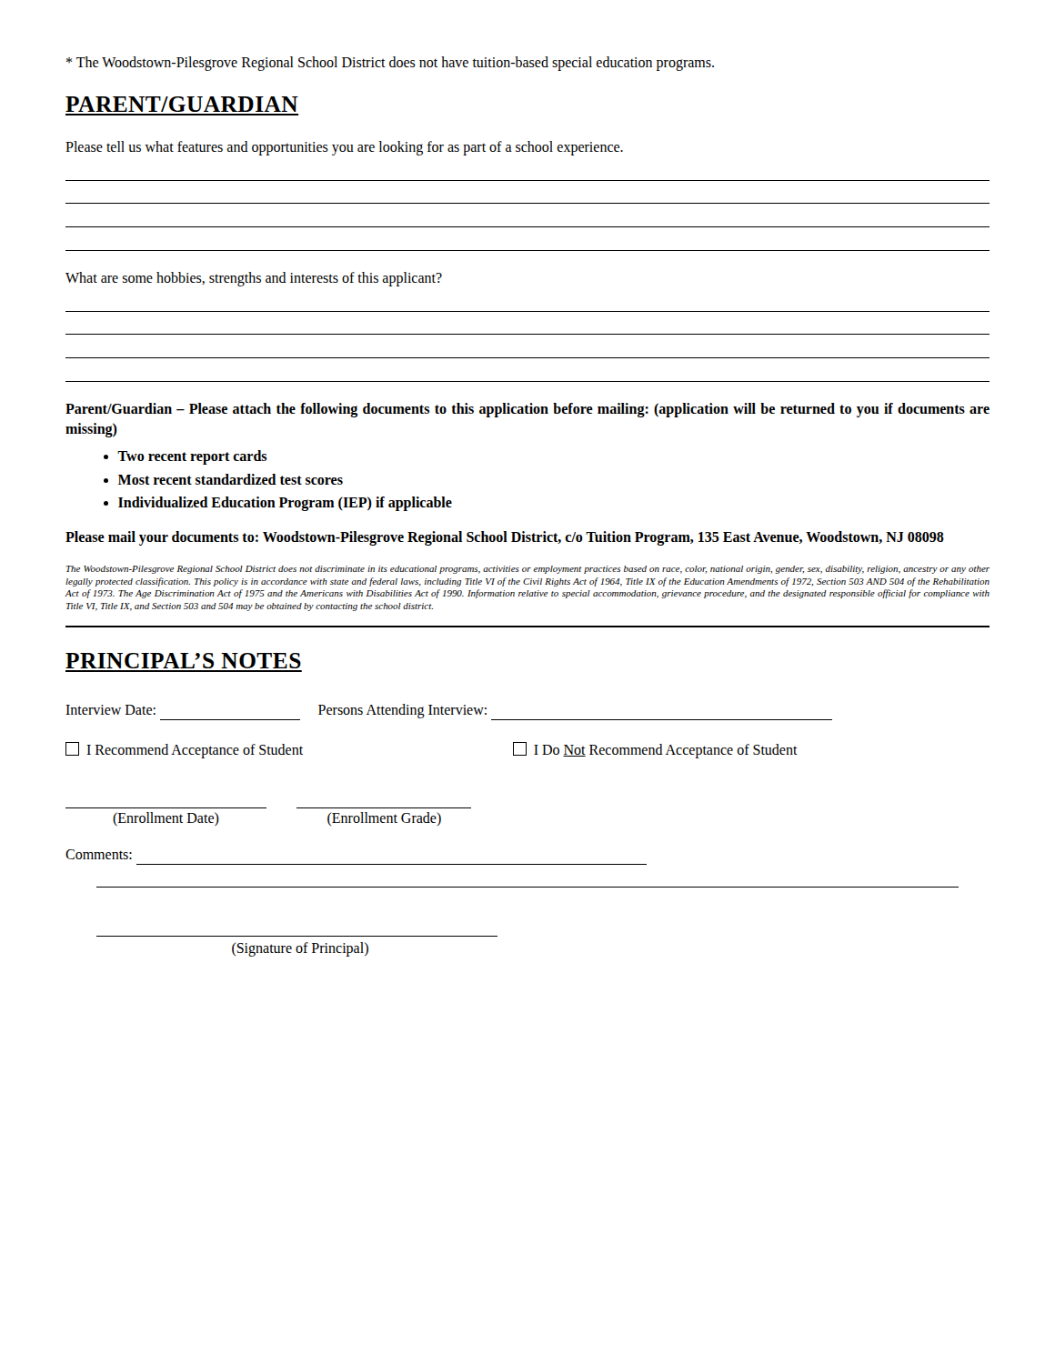* The Woodstown-Pilesgrove Regional School District does not have tuition-based special education programs.
PARENT/GUARDIAN
Please tell us what features and opportunities you are looking for as part of a school experience.
What are some hobbies, strengths and interests of this applicant?
Parent/Guardian – Please attach the following documents to this application before mailing: (application will be returned to you if documents are missing)
Two recent report cards
Most recent standardized test scores
Individualized Education Program (IEP) if applicable
Please mail your documents to: Woodstown-Pilesgrove Regional School District, c/o Tuition Program, 135 East Avenue, Woodstown, NJ 08098
The Woodstown-Pilesgrove Regional School District does not discriminate in its educational programs, activities or employment practices based on race, color, national origin, gender, sex, disability, religion, ancestry or any other legally protected classification. This policy is in accordance with state and federal laws, including Title VI of the Civil Rights Act of 1964, Title IX of the Education Amendments of 1972, Section 503 AND 504 of the Rehabilitation Act of 1973. The Age Discrimination Act of 1975 and the Americans with Disabilities Act of 1990. Information relative to special accommodation, grievance procedure, and the designated responsible official for compliance with Title VI, Title IX, and Section 503 and 504 may be obtained by contacting the school district.
PRINCIPAL’S NOTES
Interview Date: Persons Attending Interview:
I Recommend Acceptance of Student I Do Not Recommend Acceptance of Student
| (Enrollment Date) | | (Enrollment Grade) | |
Comments:
(Signature of Principal)